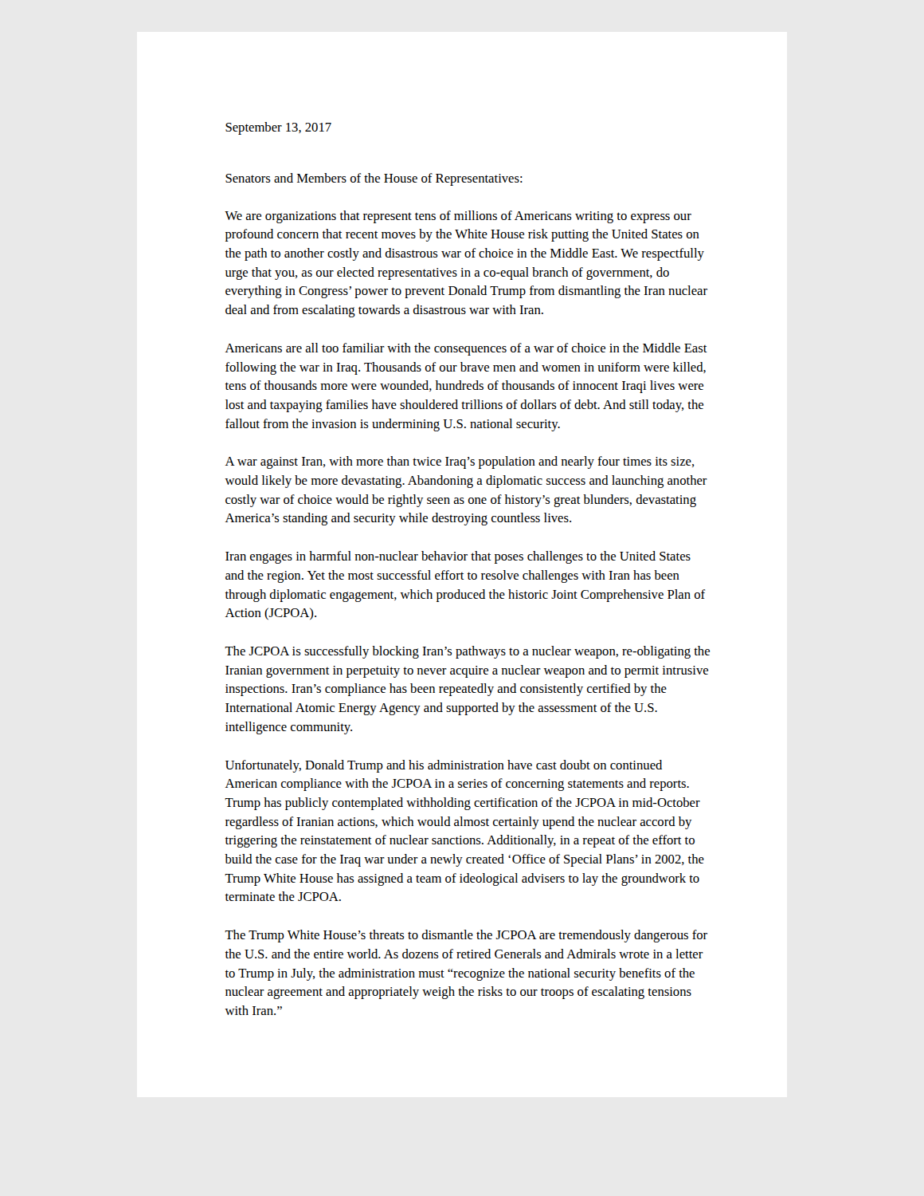September 13, 2017
Senators and Members of the House of Representatives:
We are organizations that represent tens of millions of Americans writing to express our profound concern that recent moves by the White House risk putting the United States on the path to another costly and disastrous war of choice in the Middle East. We respectfully urge that you, as our elected representatives in a co-equal branch of government, do everything in Congress’ power to prevent Donald Trump from dismantling the Iran nuclear deal and from escalating towards a disastrous war with Iran.
Americans are all too familiar with the consequences of a war of choice in the Middle East following the war in Iraq. Thousands of our brave men and women in uniform were killed, tens of thousands more were wounded, hundreds of thousands of innocent Iraqi lives were lost and taxpaying families have shouldered trillions of dollars of debt. And still today, the fallout from the invasion is undermining U.S. national security.
A war against Iran, with more than twice Iraq’s population and nearly four times its size, would likely be more devastating. Abandoning a diplomatic success and launching another costly war of choice would be rightly seen as one of history’s great blunders, devastating America’s standing and security while destroying countless lives.
Iran engages in harmful non-nuclear behavior that poses challenges to the United States and the region. Yet the most successful effort to resolve challenges with Iran has been through diplomatic engagement, which produced the historic Joint Comprehensive Plan of Action (JCPOA).
The JCPOA is successfully blocking Iran’s pathways to a nuclear weapon, re-obligating the Iranian government in perpetuity to never acquire a nuclear weapon and to permit intrusive inspections. Iran’s compliance has been repeatedly and consistently certified by the International Atomic Energy Agency and supported by the assessment of the U.S. intelligence community.
Unfortunately, Donald Trump and his administration have cast doubt on continued American compliance with the JCPOA in a series of concerning statements and reports. Trump has publicly contemplated withholding certification of the JCPOA in mid-October regardless of Iranian actions, which would almost certainly upend the nuclear accord by triggering the reinstatement of nuclear sanctions. Additionally, in a repeat of the effort to build the case for the Iraq war under a newly created ‘Office of Special Plans’ in 2002, the Trump White House has assigned a team of ideological advisers to lay the groundwork to terminate the JCPOA.
The Trump White House’s threats to dismantle the JCPOA are tremendously dangerous for the U.S. and the entire world. As dozens of retired Generals and Admirals wrote in a letter to Trump in July, the administration must “recognize the national security benefits of the nuclear agreement and appropriately weigh the risks to our troops of escalating tensions with Iran.”